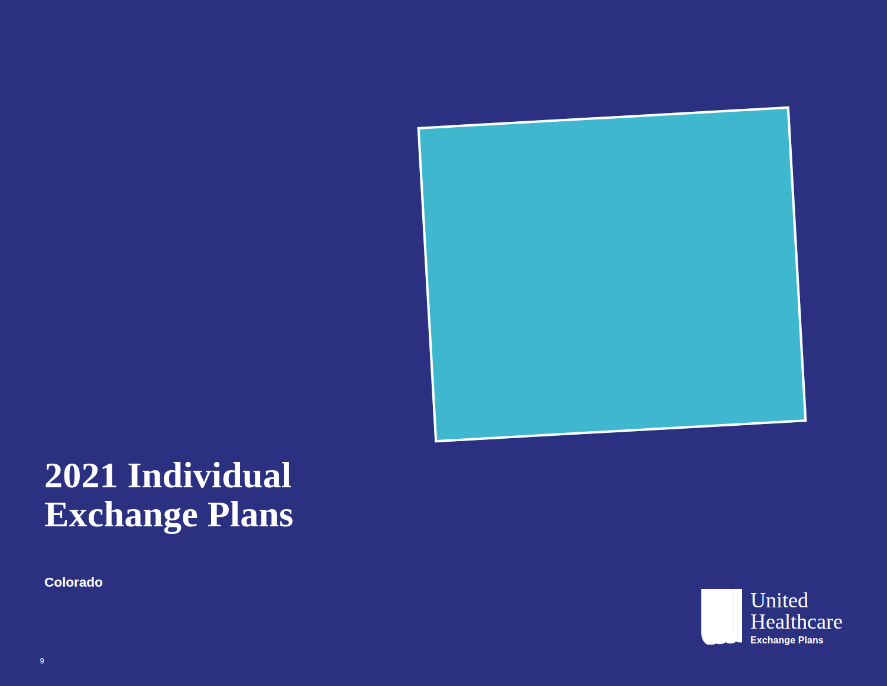2021 Individual
Exchange Plans
Colorado
United Healthcare Exchange Plans
9